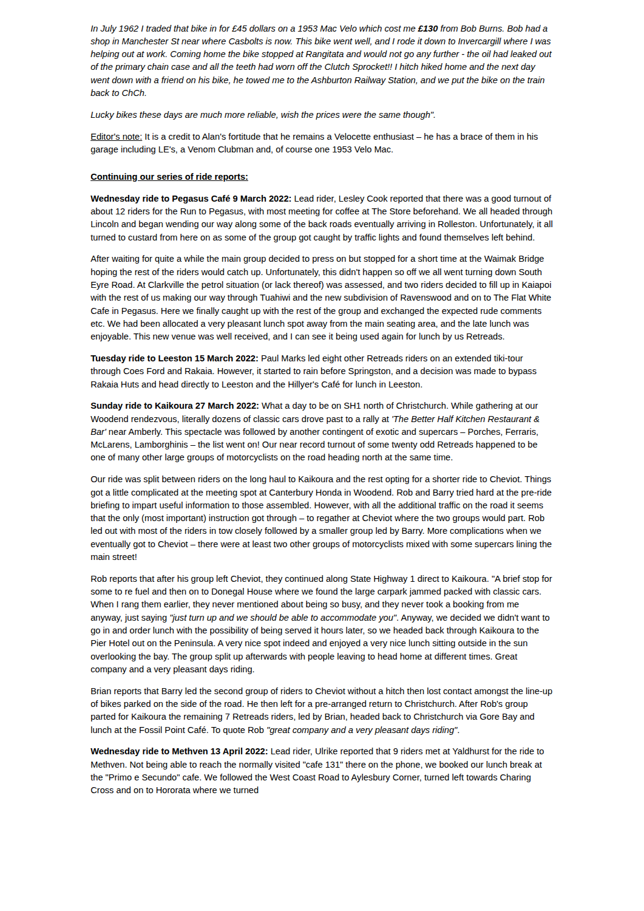In July 1962 I traded that bike in for £45 dollars on a 1953 Mac Velo which cost me £130 from Bob Burns. Bob had a shop in Manchester St near where Casbolts is now. This bike went well, and I rode it down to Invercargill where I was helping out at work. Coming home the bike stopped at Rangitata and would not go any further - the oil had leaked out of the primary chain case and all the teeth had worn off the Clutch Sprocket!! I hitch hiked home and the next day went down with a friend on his bike, he towed me to the Ashburton Railway Station, and we put the bike on the train back to ChCh.
Lucky bikes these days are much more reliable, wish the prices were the same though".
Editor's note: It is a credit to Alan's fortitude that he remains a Velocette enthusiast – he has a brace of them in his garage including LE's, a Venom Clubman and, of course one 1953 Velo Mac.
Continuing our series of ride reports:
Wednesday ride to Pegasus Café 9 March 2022: Lead rider, Lesley Cook reported that there was a good turnout of about 12 riders for the Run to Pegasus, with most meeting for coffee at The Store beforehand. We all headed through Lincoln and began wending our way along some of the back roads eventually arriving in Rolleston. Unfortunately, it all turned to custard from here on as some of the group got caught by traffic lights and found themselves left behind.
After waiting for quite a while the main group decided to press on but stopped for a short time at the Waimak Bridge hoping the rest of the riders would catch up. Unfortunately, this didn't happen so off we all went turning down South Eyre Road. At Clarkville the petrol situation (or lack thereof) was assessed, and two riders decided to fill up in Kaiapoi with the rest of us making our way through Tuahiwi and the new subdivision of Ravenswood and on to The Flat White Cafe in Pegasus. Here we finally caught up with the rest of the group and exchanged the expected rude comments etc. We had been allocated a very pleasant lunch spot away from the main seating area, and the late lunch was enjoyable. This new venue was well received, and I can see it being used again for lunch by us Retreads.
Tuesday ride to Leeston 15 March 2022: Paul Marks led eight other Retreads riders on an extended tiki-tour through Coes Ford and Rakaia. However, it started to rain before Springston, and a decision was made to bypass Rakaia Huts and head directly to Leeston and the Hillyer's Café for lunch in Leeston.
Sunday ride to Kaikoura 27 March 2022: What a day to be on SH1 north of Christchurch. While gathering at our Woodend rendezvous, literally dozens of classic cars drove past to a rally at 'The Better Half Kitchen Restaurant & Bar' near Amberly. This spectacle was followed by another contingent of exotic and supercars – Porches, Ferraris, McLarens, Lamborghinis – the list went on! Our near record turnout of some twenty odd Retreads happened to be one of many other large groups of motorcyclists on the road heading north at the same time.
Our ride was split between riders on the long haul to Kaikoura and the rest opting for a shorter ride to Cheviot. Things got a little complicated at the meeting spot at Canterbury Honda in Woodend. Rob and Barry tried hard at the pre-ride briefing to impart useful information to those assembled. However, with all the additional traffic on the road it seems that the only (most important) instruction got through – to regather at Cheviot where the two groups would part. Rob led out with most of the riders in tow closely followed by a smaller group led by Barry. More complications when we eventually got to Cheviot – there were at least two other groups of motorcyclists mixed with some supercars lining the main street!
Rob reports that after his group left Cheviot, they continued along State Highway 1 direct to Kaikoura. "A brief stop for some to re fuel and then on to Donegal House where we found the large carpark jammed packed with classic cars. When I rang them earlier, they never mentioned about being so busy, and they never took a booking from me anyway, just saying "just turn up and we should be able to accommodate you". Anyway, we decided we didn't want to go in and order lunch with the possibility of being served it hours later, so we headed back through Kaikoura to the Pier Hotel out on the Peninsula. A very nice spot indeed and enjoyed a very nice lunch sitting outside in the sun overlooking the bay. The group split up afterwards with people leaving to head home at different times. Great company and a very pleasant days riding.
Brian reports that Barry led the second group of riders to Cheviot without a hitch then lost contact amongst the line-up of bikes parked on the side of the road. He then left for a pre-arranged return to Christchurch. After Rob's group parted for Kaikoura the remaining 7 Retreads riders, led by Brian, headed back to Christchurch via Gore Bay and lunch at the Fossil Point Café. To quote Rob "great company and a very pleasant days riding".
Wednesday ride to Methven 13 April 2022: Lead rider, Ulrike reported that 9 riders met at Yaldhurst for the ride to Methven. Not being able to reach the normally visited "cafe 131" there on the phone, we booked our lunch break at the "Primo e Secundo" cafe. We followed the West Coast Road to Aylesbury Corner, turned left towards Charing Cross and on to Hororata where we turned